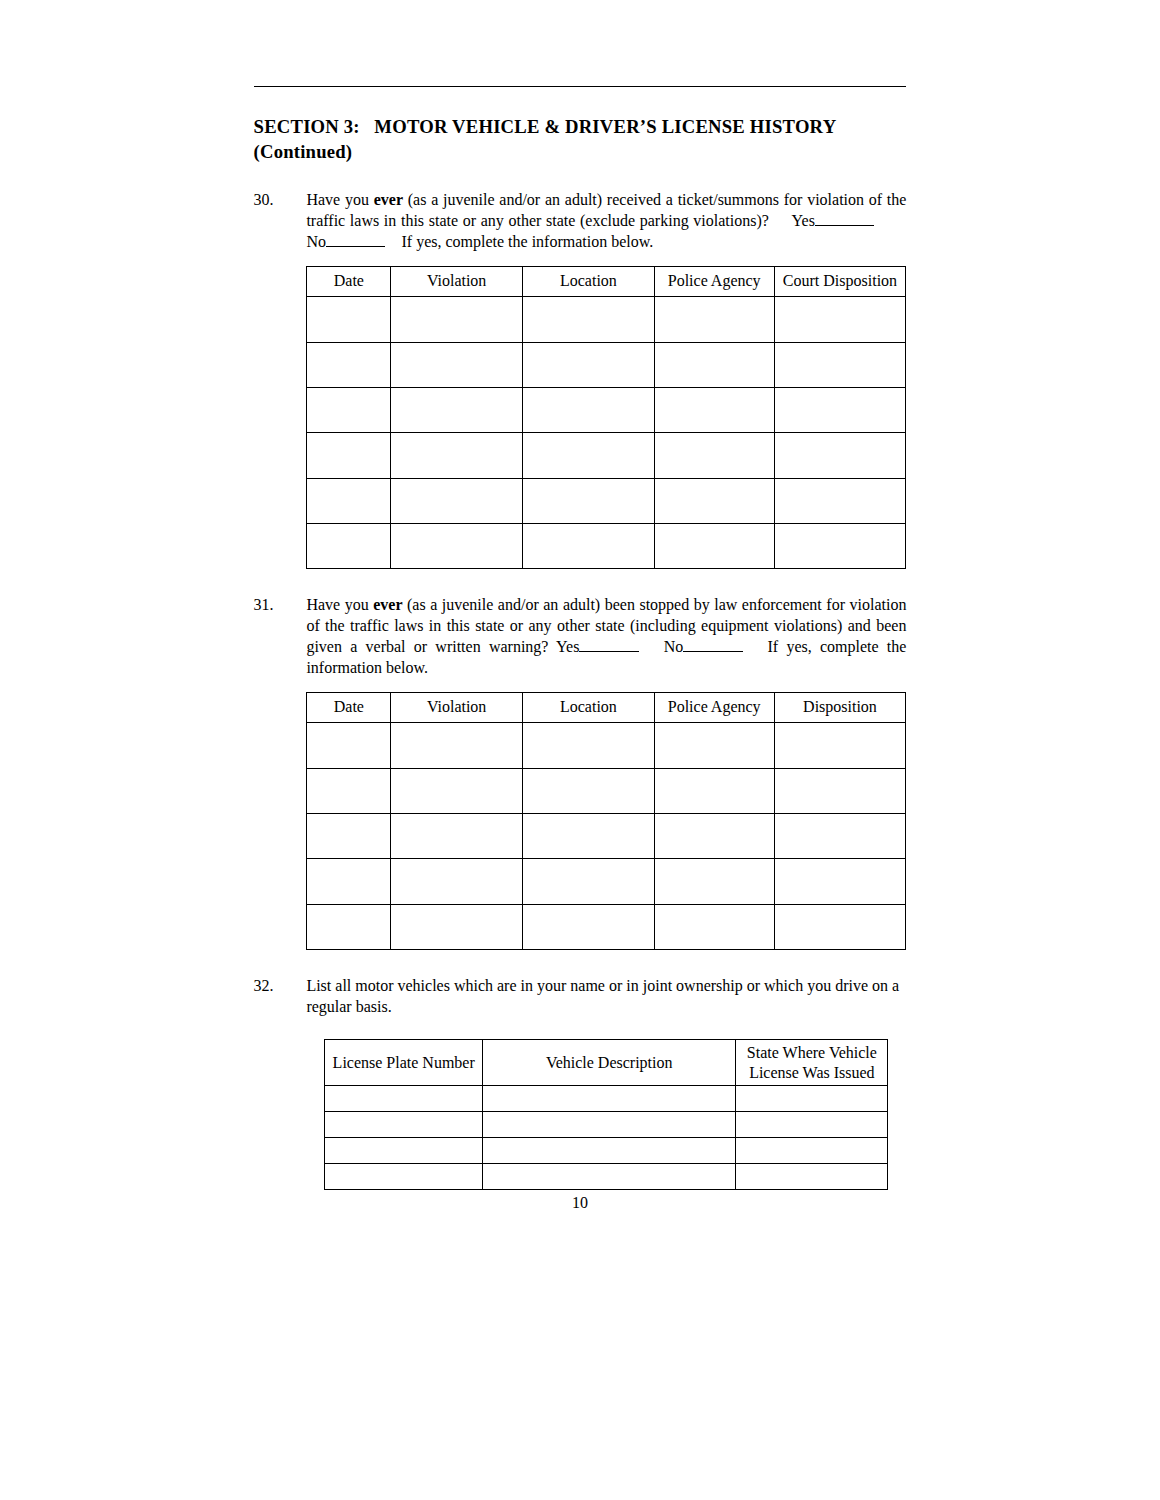SECTION 3: MOTOR VEHICLE & DRIVER’S LICENSE HISTORY (Continued)
30.
Have you ever (as a juvenile and/or an adult) received a ticket/summons for violation of the traffic laws in this state or any other state (exclude parking violations)? Yes No If yes, complete the information below.
| Date | Violation | Location | Police Agency | Court Disposition |
| --- | --- | --- | --- | --- |
31.
Have you ever (as a juvenile and/or an adult) been stopped by law enforcement for violation of the traffic laws in this state or any other state (including equipment violations) and been given a verbal or written warning? Yes No If yes, complete the information below.
| Date | Violation | Location | Police Agency | Disposition |
| --- | --- | --- | --- | --- |
32.
List all motor vehicles which are in your name or in joint ownership or which you drive on a regular basis.
| License Plate Number | Vehicle Description | State Where Vehicle License Was Issued |
| --- | --- | --- |
10